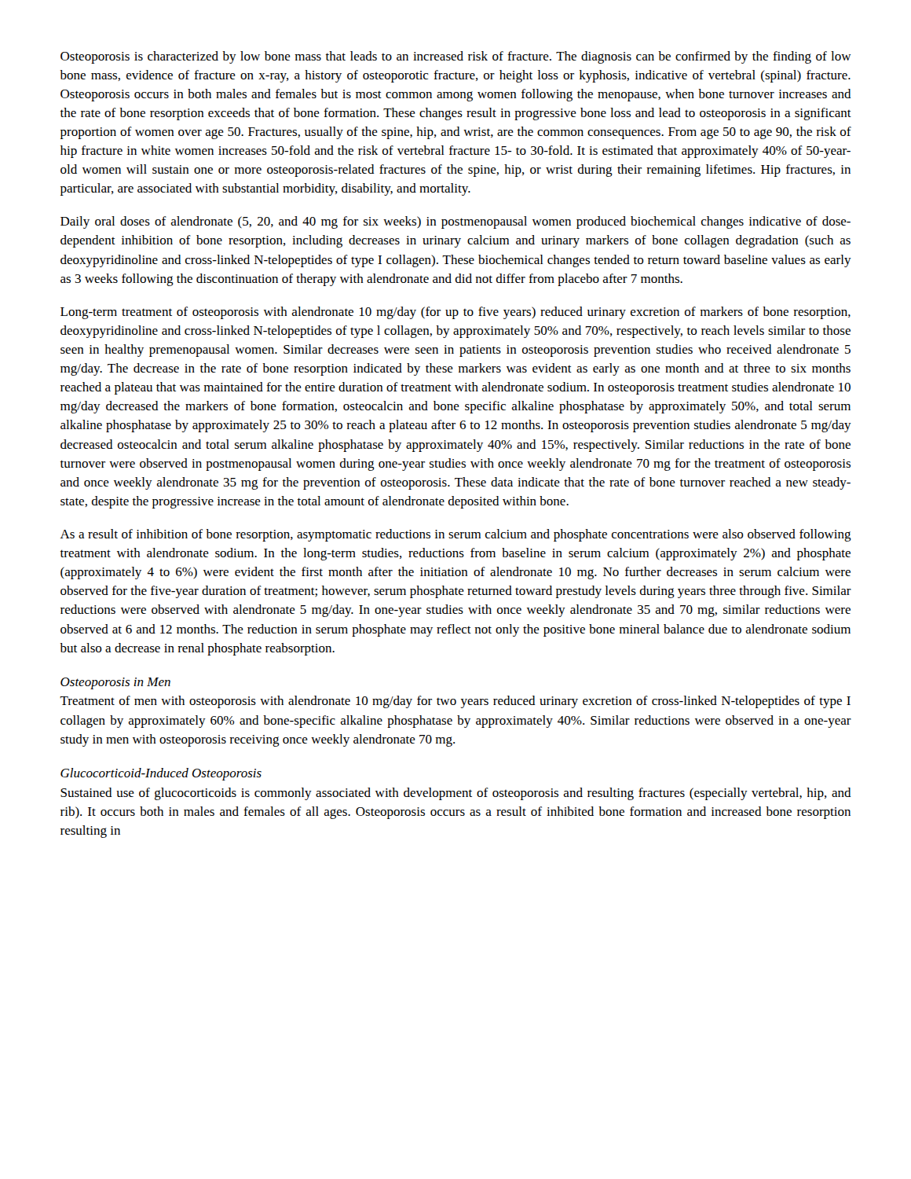Osteoporosis is characterized by low bone mass that leads to an increased risk of fracture. The diagnosis can be confirmed by the finding of low bone mass, evidence of fracture on x-ray, a history of osteoporotic fracture, or height loss or kyphosis, indicative of vertebral (spinal) fracture. Osteoporosis occurs in both males and females but is most common among women following the menopause, when bone turnover increases and the rate of bone resorption exceeds that of bone formation. These changes result in progressive bone loss and lead to osteoporosis in a significant proportion of women over age 50. Fractures, usually of the spine, hip, and wrist, are the common consequences. From age 50 to age 90, the risk of hip fracture in white women increases 50-fold and the risk of vertebral fracture 15- to 30-fold. It is estimated that approximately 40% of 50-year-old women will sustain one or more osteoporosis-related fractures of the spine, hip, or wrist during their remaining lifetimes. Hip fractures, in particular, are associated with substantial morbidity, disability, and mortality.
Daily oral doses of alendronate (5, 20, and 40 mg for six weeks) in postmenopausal women produced biochemical changes indicative of dose-dependent inhibition of bone resorption, including decreases in urinary calcium and urinary markers of bone collagen degradation (such as deoxypyridinoline and cross-linked N-telopeptides of type I collagen). These biochemical changes tended to return toward baseline values as early as 3 weeks following the discontinuation of therapy with alendronate and did not differ from placebo after 7 months.
Long-term treatment of osteoporosis with alendronate 10 mg/day (for up to five years) reduced urinary excretion of markers of bone resorption, deoxypyridinoline and cross-linked N-telopeptides of type l collagen, by approximately 50% and 70%, respectively, to reach levels similar to those seen in healthy premenopausal women. Similar decreases were seen in patients in osteoporosis prevention studies who received alendronate 5 mg/day. The decrease in the rate of bone resorption indicated by these markers was evident as early as one month and at three to six months reached a plateau that was maintained for the entire duration of treatment with alendronate sodium. In osteoporosis treatment studies alendronate 10 mg/day decreased the markers of bone formation, osteocalcin and bone specific alkaline phosphatase by approximately 50%, and total serum alkaline phosphatase by approximately 25 to 30% to reach a plateau after 6 to 12 months. In osteoporosis prevention studies alendronate 5 mg/day decreased osteocalcin and total serum alkaline phosphatase by approximately 40% and 15%, respectively. Similar reductions in the rate of bone turnover were observed in postmenopausal women during one-year studies with once weekly alendronate 70 mg for the treatment of osteoporosis and once weekly alendronate 35 mg for the prevention of osteoporosis. These data indicate that the rate of bone turnover reached a new steady-state, despite the progressive increase in the total amount of alendronate deposited within bone.
As a result of inhibition of bone resorption, asymptomatic reductions in serum calcium and phosphate concentrations were also observed following treatment with alendronate sodium. In the long-term studies, reductions from baseline in serum calcium (approximately 2%) and phosphate (approximately 4 to 6%) were evident the first month after the initiation of alendronate 10 mg. No further decreases in serum calcium were observed for the five-year duration of treatment; however, serum phosphate returned toward prestudy levels during years three through five. Similar reductions were observed with alendronate 5 mg/day. In one-year studies with once weekly alendronate 35 and 70 mg, similar reductions were observed at 6 and 12 months. The reduction in serum phosphate may reflect not only the positive bone mineral balance due to alendronate sodium but also a decrease in renal phosphate reabsorption.
Osteoporosis in Men
Treatment of men with osteoporosis with alendronate 10 mg/day for two years reduced urinary excretion of cross-linked N-telopeptides of type I collagen by approximately 60% and bone-specific alkaline phosphatase by approximately 40%. Similar reductions were observed in a one-year study in men with osteoporosis receiving once weekly alendronate 70 mg.
Glucocorticoid-Induced Osteoporosis
Sustained use of glucocorticoids is commonly associated with development of osteoporosis and resulting fractures (especially vertebral, hip, and rib). It occurs both in males and females of all ages. Osteoporosis occurs as a result of inhibited bone formation and increased bone resorption resulting in